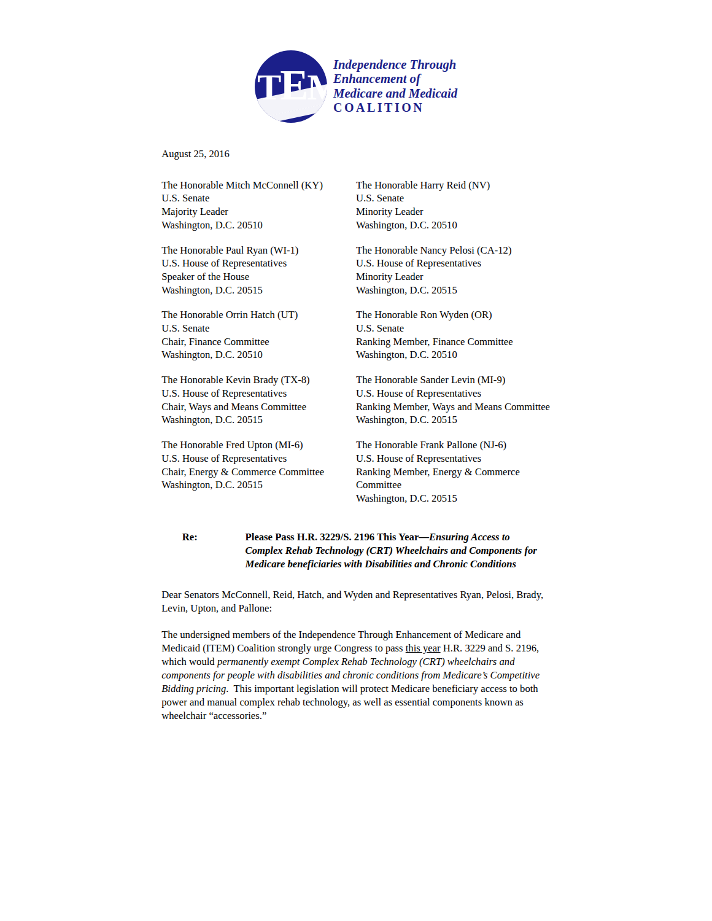ITEM
Independence Through
Enhancement of
Medicare and Medicaid
COALITION
August 25, 2016
| The Honorable Mitch McConnell (KY) U.S. Senate Majority Leader Washington, D.C. 20510 | The Honorable Harry Reid (NV) U.S. Senate Minority Leader Washington, D.C. 20510 |
| The Honorable Paul Ryan (WI-1) U.S. House of Representatives Speaker of the House Washington, D.C. 20515 | The Honorable Nancy Pelosi (CA-12) U.S. House of Representatives Minority Leader Washington, D.C. 20515 |
| The Honorable Orrin Hatch (UT) U.S. Senate Chair, Finance Committee Washington, D.C. 20510 | The Honorable Ron Wyden (OR) U.S. Senate Ranking Member, Finance Committee Washington, D.C. 20510 |
| The Honorable Kevin Brady (TX-8) U.S. House of Representatives Chair, Ways and Means Committee Washington, D.C. 20515 | The Honorable Sander Levin (MI-9) U.S. House of Representatives Ranking Member, Ways and Means Committee Washington, D.C. 20515 |
| The Honorable Fred Upton (MI-6) U.S. House of Representatives Chair, Energy & Commerce Committee Washington, D.C. 20515 | The Honorable Frank Pallone (NJ-6) U.S. House of Representatives Ranking Member, Energy & Commerce Committee Washington, D.C. 20515 |
| Re: | Please Pass H.R. 3229/S. 2196 This Year— Ensuring Access to Complex Rehab Technology (CRT) Wheelchairs and Components for Medicare beneficiaries with Disabilities and Chronic Conditions |
Dear Senators McConnell, Reid, Hatch, and Wyden and Representatives Ryan, Pelosi, Brady, Levin, Upton, and Pallone:
The undersigned members of the Independence Through Enhancement of Medicare and Medicaid (ITEM) Coalition strongly urge Congress to pass this year H.R. 3229 and S. 2196, which would permanently exempt Complex Rehab Technology (CRT) wheelchairs and components for people with disabilities and chronic conditions from Medicare’s Competitive Bidding pricing. This important legislation will protect Medicare beneficiary access to both power and manual complex rehab technology, as well as essential components known as wheelchair “accessories.”